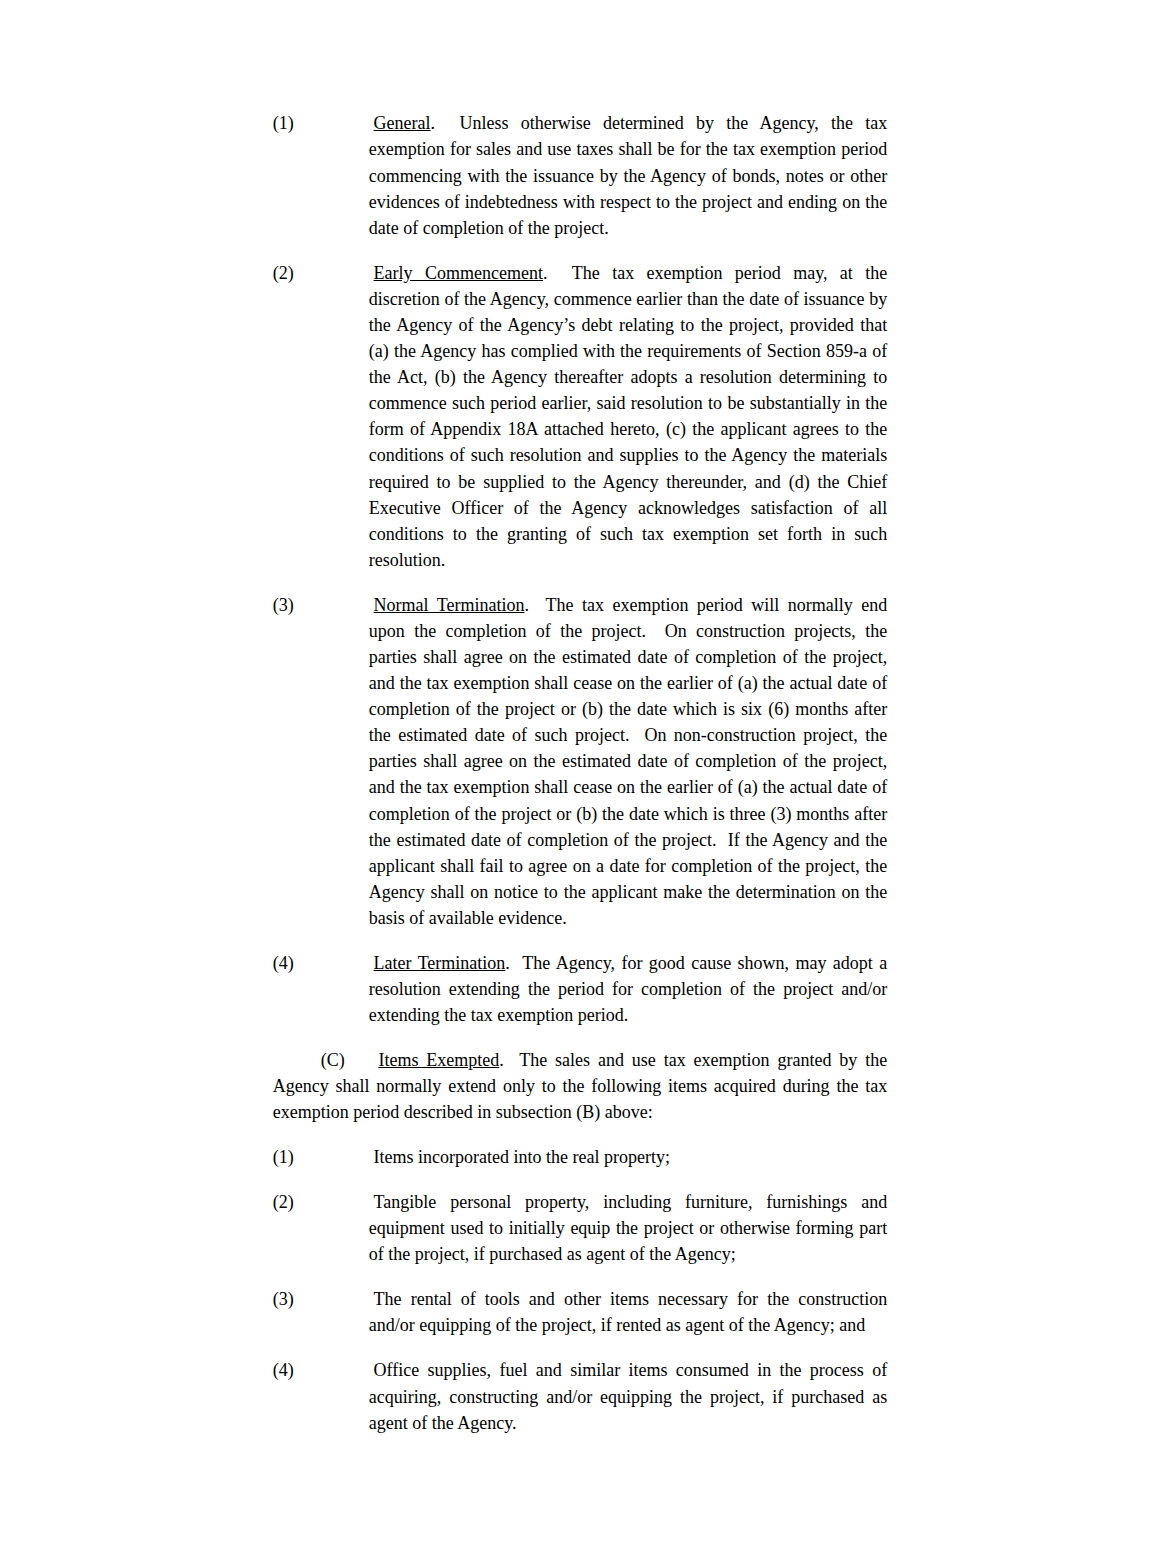(1) General. Unless otherwise determined by the Agency, the tax exemption for sales and use taxes shall be for the tax exemption period commencing with the issuance by the Agency of bonds, notes or other evidences of indebtedness with respect to the project and ending on the date of completion of the project.
(2) Early Commencement. The tax exemption period may, at the discretion of the Agency, commence earlier than the date of issuance by the Agency of the Agency’s debt relating to the project, provided that (a) the Agency has complied with the requirements of Section 859-a of the Act, (b) the Agency thereafter adopts a resolution determining to commence such period earlier, said resolution to be substantially in the form of Appendix 18A attached hereto, (c) the applicant agrees to the conditions of such resolution and supplies to the Agency the materials required to be supplied to the Agency thereunder, and (d) the Chief Executive Officer of the Agency acknowledges satisfaction of all conditions to the granting of such tax exemption set forth in such resolution.
(3) Normal Termination. The tax exemption period will normally end upon the completion of the project. On construction projects, the parties shall agree on the estimated date of completion of the project, and the tax exemption shall cease on the earlier of (a) the actual date of completion of the project or (b) the date which is six (6) months after the estimated date of such project. On non-construction project, the parties shall agree on the estimated date of completion of the project, and the tax exemption shall cease on the earlier of (a) the actual date of completion of the project or (b) the date which is three (3) months after the estimated date of completion of the project. If the Agency and the applicant shall fail to agree on a date for completion of the project, the Agency shall on notice to the applicant make the determination on the basis of available evidence.
(4) Later Termination. The Agency, for good cause shown, may adopt a resolution extending the period for completion of the project and/or extending the tax exemption period.
(C) Items Exempted. The sales and use tax exemption granted by the Agency shall normally extend only to the following items acquired during the tax exemption period described in subsection (B) above:
(1) Items incorporated into the real property;
(2) Tangible personal property, including furniture, furnishings and equipment used to initially equip the project or otherwise forming part of the project, if purchased as agent of the Agency;
(3) The rental of tools and other items necessary for the construction and/or equipping of the project, if rented as agent of the Agency; and
(4) Office supplies, fuel and similar items consumed in the process of acquiring, constructing and/or equipping the project, if purchased as agent of the Agency.